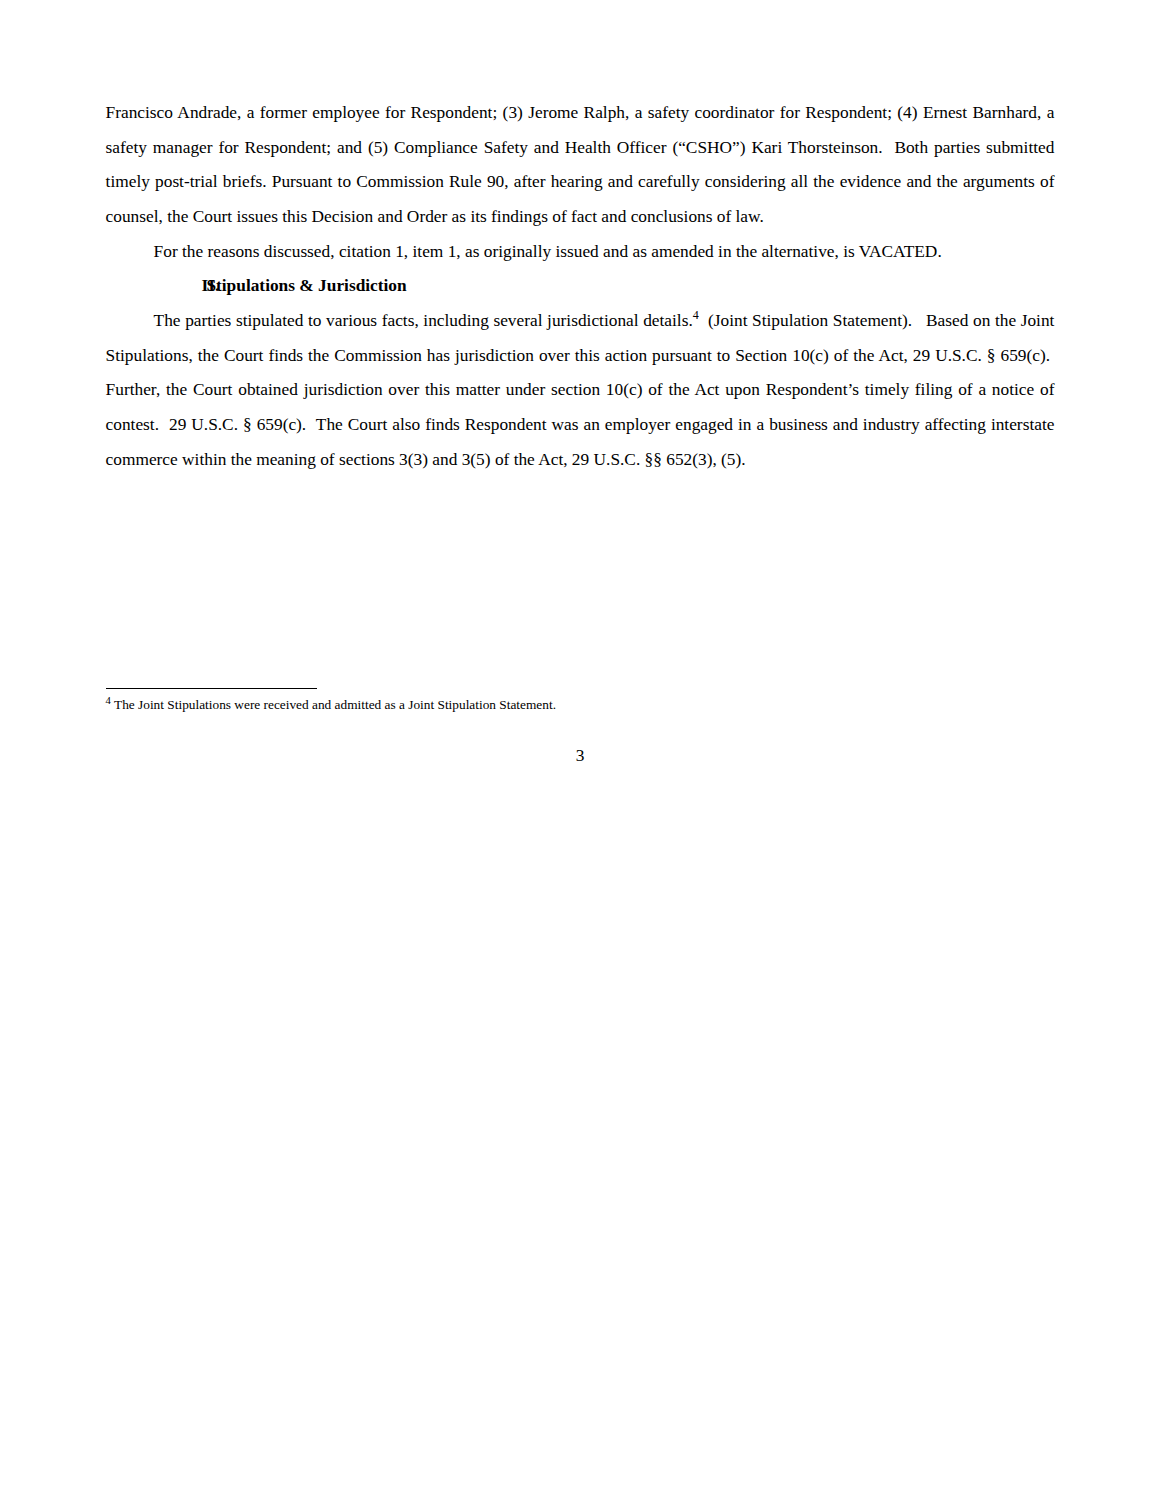Francisco Andrade, a former employee for Respondent; (3) Jerome Ralph, a safety coordinator for Respondent; (4) Ernest Barnhard, a safety manager for Respondent; and (5) Compliance Safety and Health Officer (“CSHO”) Kari Thorsteinson. Both parties submitted timely post-trial briefs. Pursuant to Commission Rule 90, after hearing and carefully considering all the evidence and the arguments of counsel, the Court issues this Decision and Order as its findings of fact and conclusions of law.
For the reasons discussed, citation 1, item 1, as originally issued and as amended in the alternative, is VACATED.
II. Stipulations & Jurisdiction
The parties stipulated to various facts, including several jurisdictional details.4 (Joint Stipulation Statement). Based on the Joint Stipulations, the Court finds the Commission has jurisdiction over this action pursuant to Section 10(c) of the Act, 29 U.S.C. § 659(c). Further, the Court obtained jurisdiction over this matter under section 10(c) of the Act upon Respondent’s timely filing of a notice of contest. 29 U.S.C. § 659(c). The Court also finds Respondent was an employer engaged in a business and industry affecting interstate commerce within the meaning of sections 3(3) and 3(5) of the Act, 29 U.S.C. §§ 652(3), (5).
4 The Joint Stipulations were received and admitted as a Joint Stipulation Statement.
3